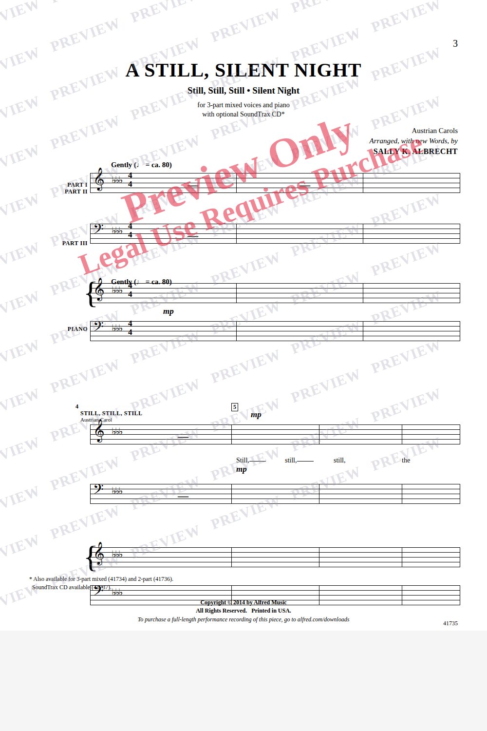3
A STILL, SILENT NIGHT
Still, Still, Still • Silent Night
for 3-part mixed voices and piano
with optional SoundTrax CD*
Austrian Carols
Arranged, with new Words, by
SALLY K. ALBRECHT
Gently (♩ = ca. 80)
Gently (♩ = ca. 80)
PART I
PART II
PART III
PIANO
𝄞
♭♭♭
4
4
―
―
𝄢
♭♭♭
4
4
―
{
𝄞
♭♭♭
4
4
mp
𝄢
♭♭♭
4
4
4
STILL, STILL, STILL
Austrian Carol
5
mp
𝄞
♭♭♭
―
Still,
still,
still,
the
mp
𝄢
♭♭♭
―
{
𝄞
♭♭♭
𝄢
♭♭♭
* Also available for 3-part mixed (41734) and 2-part (41736).
SoundTrax CD available (41737).
Copyright © 2014 by Alfred Music
All Rights Reserved. Printed in USA.
To purchase a full-length performance recording of this piece, go to alfred.com/downloads
41735
PREVIEW PREVIEW PREVIEW PREVIEW PREVIEW PREVIEW
PREVIEW PREVIEW PREVIEW PREVIEW PREVIEW PREVIEW
PREVIEW PREVIEW PREVIEW PREVIEW PREVIEW PREVIEW
PREVIEW PREVIEW PREVIEW PREVIEW PREVIEW PREVIEW
PREVIEW PREVIEW PREVIEW PREVIEW PREVIEW PREVIEW
PREVIEW PREVIEW PREVIEW PREVIEW PREVIEW PREVIEW
PREVIEW PREVIEW PREVIEW PREVIEW PREVIEW PREVIEW
PREVIEW PREVIEW PREVIEW PREVIEW PREVIEW PREVIEW
PREVIEW PREVIEW PREVIEW PREVIEW PREVIEW PREVIEW
PREVIEW PREVIEW PREVIEW PREVIEW PREVIEW PREVIEW
PREVIEW PREVIEW PREVIEW PREVIEW PREVIEW PREVIEW
PREVIEW PREVIEW PREVIEW PREVIEW PREVIEW PREVIEW
PREVIEW PREVIEW PREVIEW PREVIEW PREVIEW PREVIEW
Preview Only
Legal Use Requires Purchase